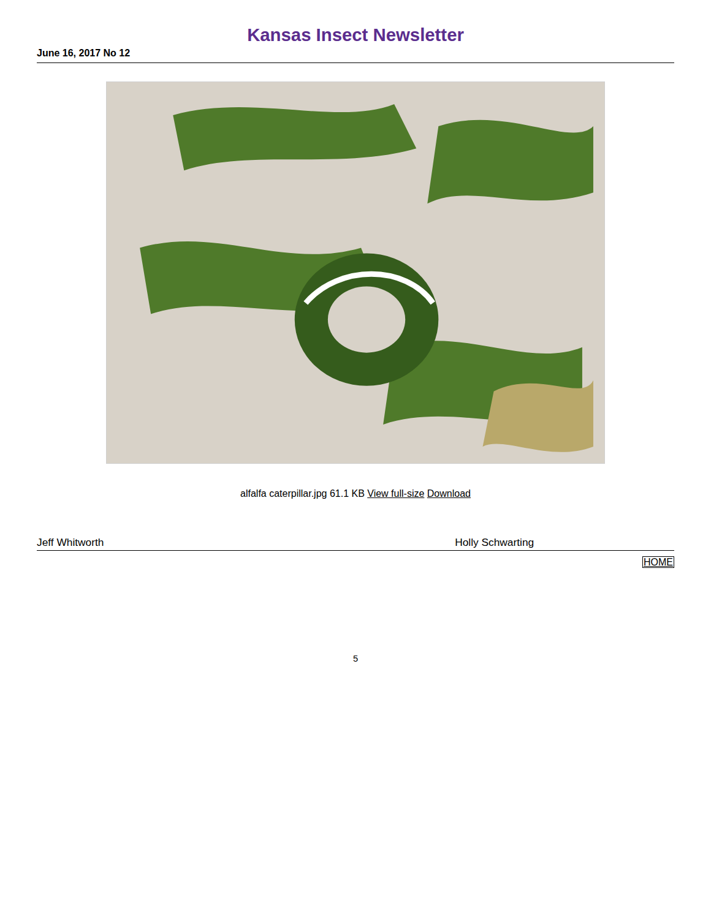Kansas Insect Newsletter
June 16, 2017 No 12
alfalfa caterpillar.jpg 61.1 KB View full-size Download
Jeff Whitworth Holly Schwarting
HOME
5